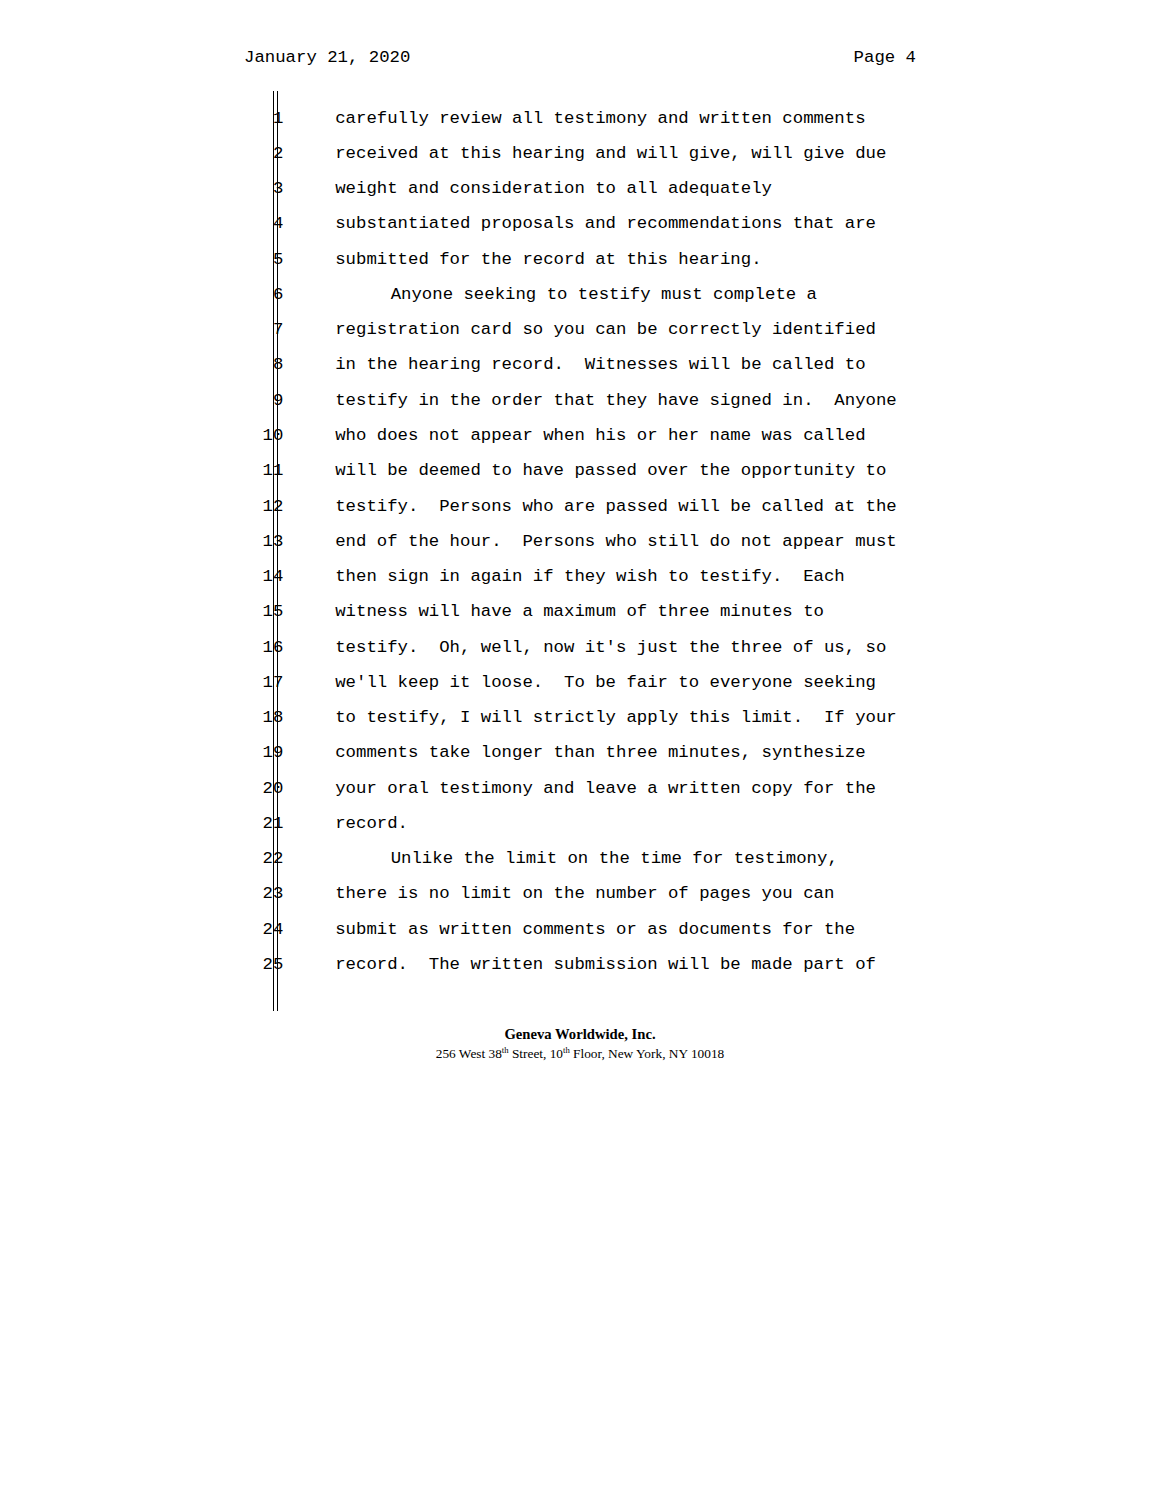January 21, 2020 Page 4
| 1 | carefully review all testimony and written comments |
| 2 | received at this hearing and will give, will give due |
| 3 | weight and consideration to all adequately |
| 4 | substantiated proposals and recommendations that are |
| 5 | submitted for the record at this hearing. |
| 6 | Anyone seeking to testify must complete a |
| 7 | registration card so you can be correctly identified |
| 8 | in the hearing record. Witnesses will be called to |
| 9 | testify in the order that they have signed in. Anyone |
| 10 | who does not appear when his or her name was called |
| 11 | will be deemed to have passed over the opportunity to |
| 12 | testify. Persons who are passed will be called at the |
| 13 | end of the hour. Persons who still do not appear must |
| 14 | then sign in again if they wish to testify. Each |
| 15 | witness will have a maximum of three minutes to |
| 16 | testify. Oh, well, now it's just the three of us, so |
| 17 | we'll keep it loose. To be fair to everyone seeking |
| 18 | to testify, I will strictly apply this limit. If your |
| 19 | comments take longer than three minutes, synthesize |
| 20 | your oral testimony and leave a written copy for the |
| 21 | record. |
| 22 | Unlike the limit on the time for testimony, |
| 23 | there is no limit on the number of pages you can |
| 24 | submit as written comments or as documents for the |
| 25 | record. The written submission will be made part of |
Geneva Worldwide, Inc.
256 West 38th Street, 10th Floor, New York, NY 10018